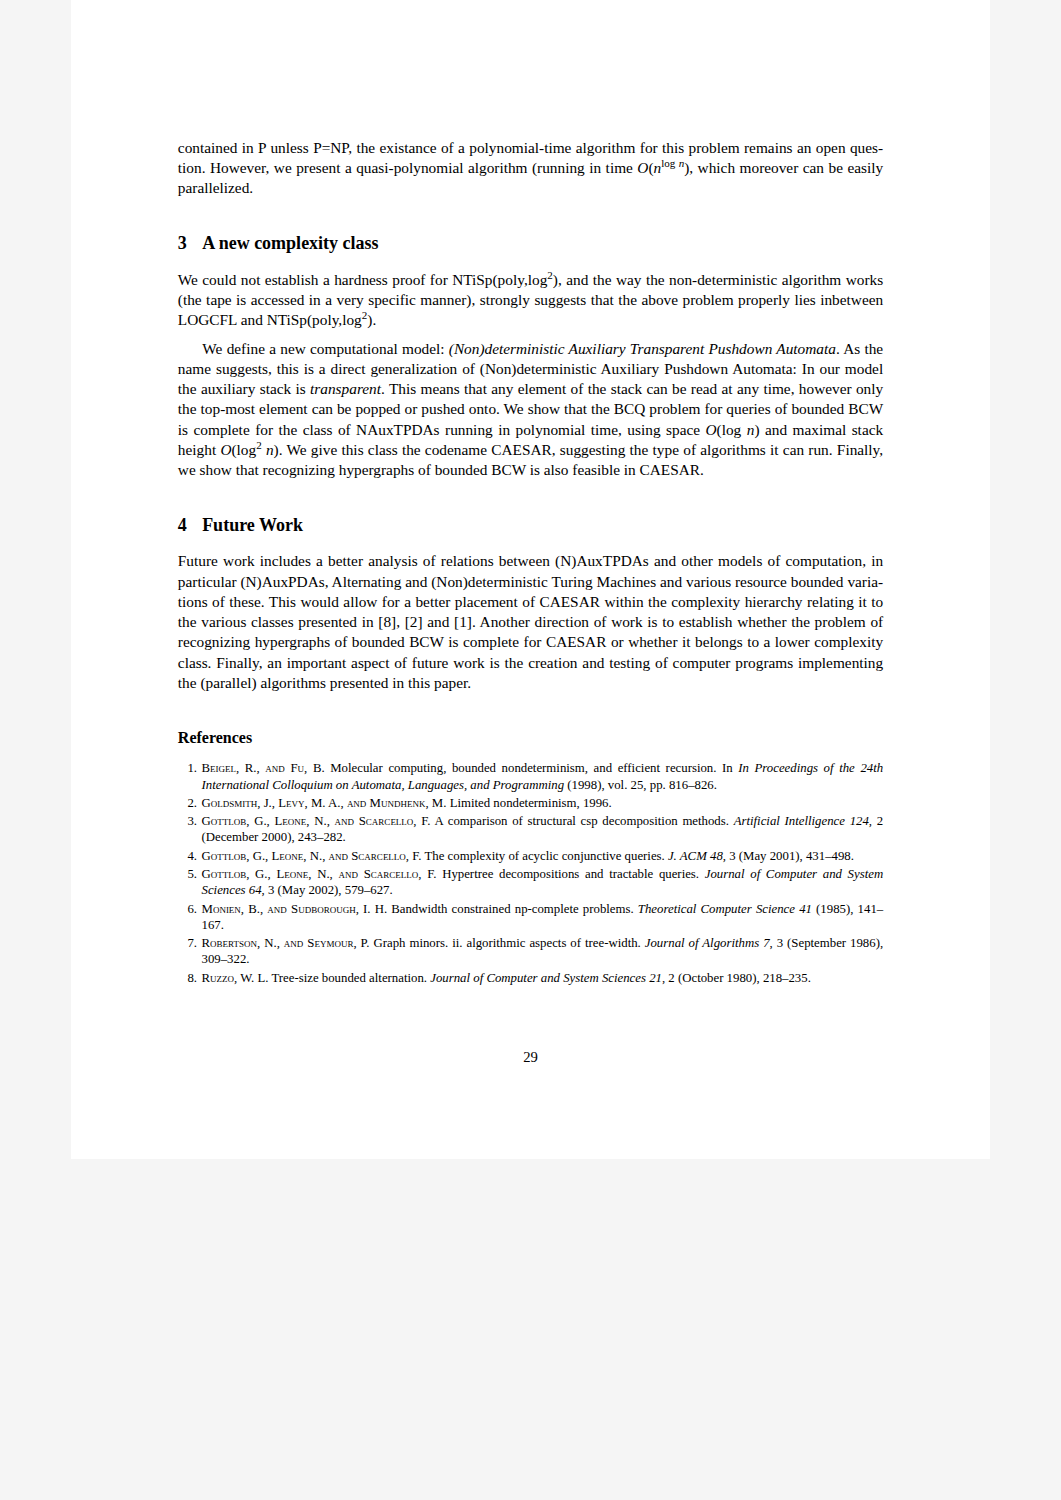contained in P unless P=NP, the existance of a polynomial-time algorithm for this problem remains an open question. However, we present a quasi-polynomial algorithm (running in time O(nlog n), which moreover can be easily parallelized.
3 A new complexity class
We could not establish a hardness proof for NTiSp(poly,log2), and the way the non-deterministic algorithm works (the tape is accessed in a very specific manner), strongly suggests that the above problem properly lies inbetween LOGCFL and NTiSp(poly,log2).
We define a new computational model: (Non)deterministic Auxiliary Transparent Pushdown Automata. As the name suggests, this is a direct generalization of (Non)deterministic Auxiliary Pushdown Automata: In our model the auxiliary stack is transparent. This means that any element of the stack can be read at any time, however only the top-most element can be popped or pushed onto. We show that the BCQ problem for queries of bounded BCW is complete for the class of NAuxTPDAs running in polynomial time, using space O(log n) and maximal stack height O(log2 n). We give this class the codename CAESAR, suggesting the type of algorithms it can run. Finally, we show that recognizing hypergraphs of bounded BCW is also feasible in CAESAR.
4 Future Work
Future work includes a better analysis of relations between (N)AuxTPDAs and other models of computation, in particular (N)AuxPDAs, Alternating and (Non)deterministic Turing Machines and various resource bounded variations of these. This would allow for a better placement of CAESAR within the complexity hierarchy relating it to the various classes presented in [8], [2] and [1]. Another direction of work is to establish whether the problem of recognizing hypergraphs of bounded BCW is complete for CAESAR or whether it belongs to a lower complexity class. Finally, an important aspect of future work is the creation and testing of computer programs implementing the (parallel) algorithms presented in this paper.
References
1 Beigel, R., and Fu, B. Molecular computing, bounded nondeterminism, and efficient recursion. In In Proceedings of the 24th International Colloquium on Automata, Languages, and Programming (1998), vol. 25, pp. 816–826.
2 Goldsmith, J., Levy, M. A., and Mundhenk, M. Limited nondeterminism, 1996.
3 Gottlob, G., Leone, N., and Scarcello, F. A comparison of structural csp decomposition methods. Artificial Intelligence 124, 2 (December 2000), 243–282.
4 Gottlob, G., Leone, N., and Scarcello, F. The complexity of acyclic conjunctive queries. J. ACM 48, 3 (May 2001), 431–498.
5 Gottlob, G., Leone, N., and Scarcello, F. Hypertree decompositions and tractable queries. Journal of Computer and System Sciences 64, 3 (May 2002), 579–627.
6 Monien, B., and Sudborough, I. H. Bandwidth constrained np-complete problems. Theoretical Computer Science 41 (1985), 141–167.
7 Robertson, N., and Seymour, P. Graph minors. ii. algorithmic aspects of tree-width. Journal of Algorithms 7, 3 (September 1986), 309–322.
8 Ruzzo, W. L. Tree-size bounded alternation. Journal of Computer and System Sciences 21, 2 (October 1980), 218–235.
29